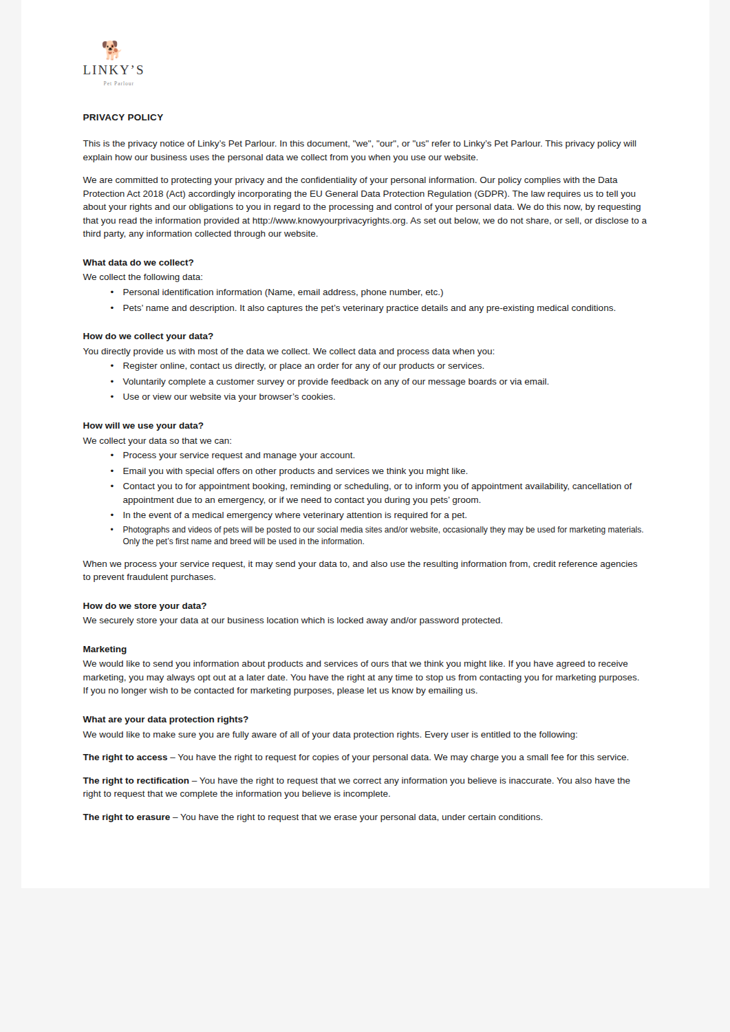🐕
LINKY’S
Pet Parlour
PRIVACY POLICY
This is the privacy notice of Linky’s Pet Parlour. In this document, "we", "our", or "us" refer to Linky’s Pet Parlour. This privacy policy will explain how our business uses the personal data we collect from you when you use our website.
We are committed to protecting your privacy and the confidentiality of your personal information. Our policy complies with the Data Protection Act 2018 (Act) accordingly incorporating the EU General Data Protection Regulation (GDPR). The law requires us to tell you about your rights and our obligations to you in regard to the processing and control of your personal data. We do this now, by requesting that you read the information provided at http://www.knowyourprivacyrights.org. As set out below, we do not share, or sell, or disclose to a third party, any information collected through our website.
What data do we collect?
We collect the following data:
Personal identification information (Name, email address, phone number, etc.)
Pets’ name and description. It also captures the pet’s veterinary practice details and any pre-existing medical conditions.
How do we collect your data?
You directly provide us with most of the data we collect. We collect data and process data when you:
Register online, contact us directly, or place an order for any of our products or services.
Voluntarily complete a customer survey or provide feedback on any of our message boards or via email.
Use or view our website via your browser’s cookies.
How will we use your data?
We collect your data so that we can:
Process your service request and manage your account.
Email you with special offers on other products and services we think you might like.
Contact you to for appointment booking, reminding or scheduling, or to inform you of appointment availability, cancellation of appointment due to an emergency, or if we need to contact you during you pets’ groom.
In the event of a medical emergency where veterinary attention is required for a pet.
Photographs and videos of pets will be posted to our social media sites and/or website, occasionally they may be used for marketing materials. Only the pet’s first name and breed will be used in the information.
When we process your service request, it may send your data to, and also use the resulting information from, credit reference agencies to prevent fraudulent purchases.
How do we store your data?
We securely store your data at our business location which is locked away and/or password protected.
Marketing
We would like to send you information about products and services of ours that we think you might like. If you have agreed to receive marketing, you may always opt out at a later date. You have the right at any time to stop us from contacting you for marketing purposes. If you no longer wish to be contacted for marketing purposes, please let us know by emailing us.
What are your data protection rights?
We would like to make sure you are fully aware of all of your data protection rights. Every user is entitled to the following:
The right to access – You have the right to request for copies of your personal data. We may charge you a small fee for this service.
The right to rectification – You have the right to request that we correct any information you believe is inaccurate. You also have the right to request that we complete the information you believe is incomplete.
The right to erasure – You have the right to request that we erase your personal data, under certain conditions.